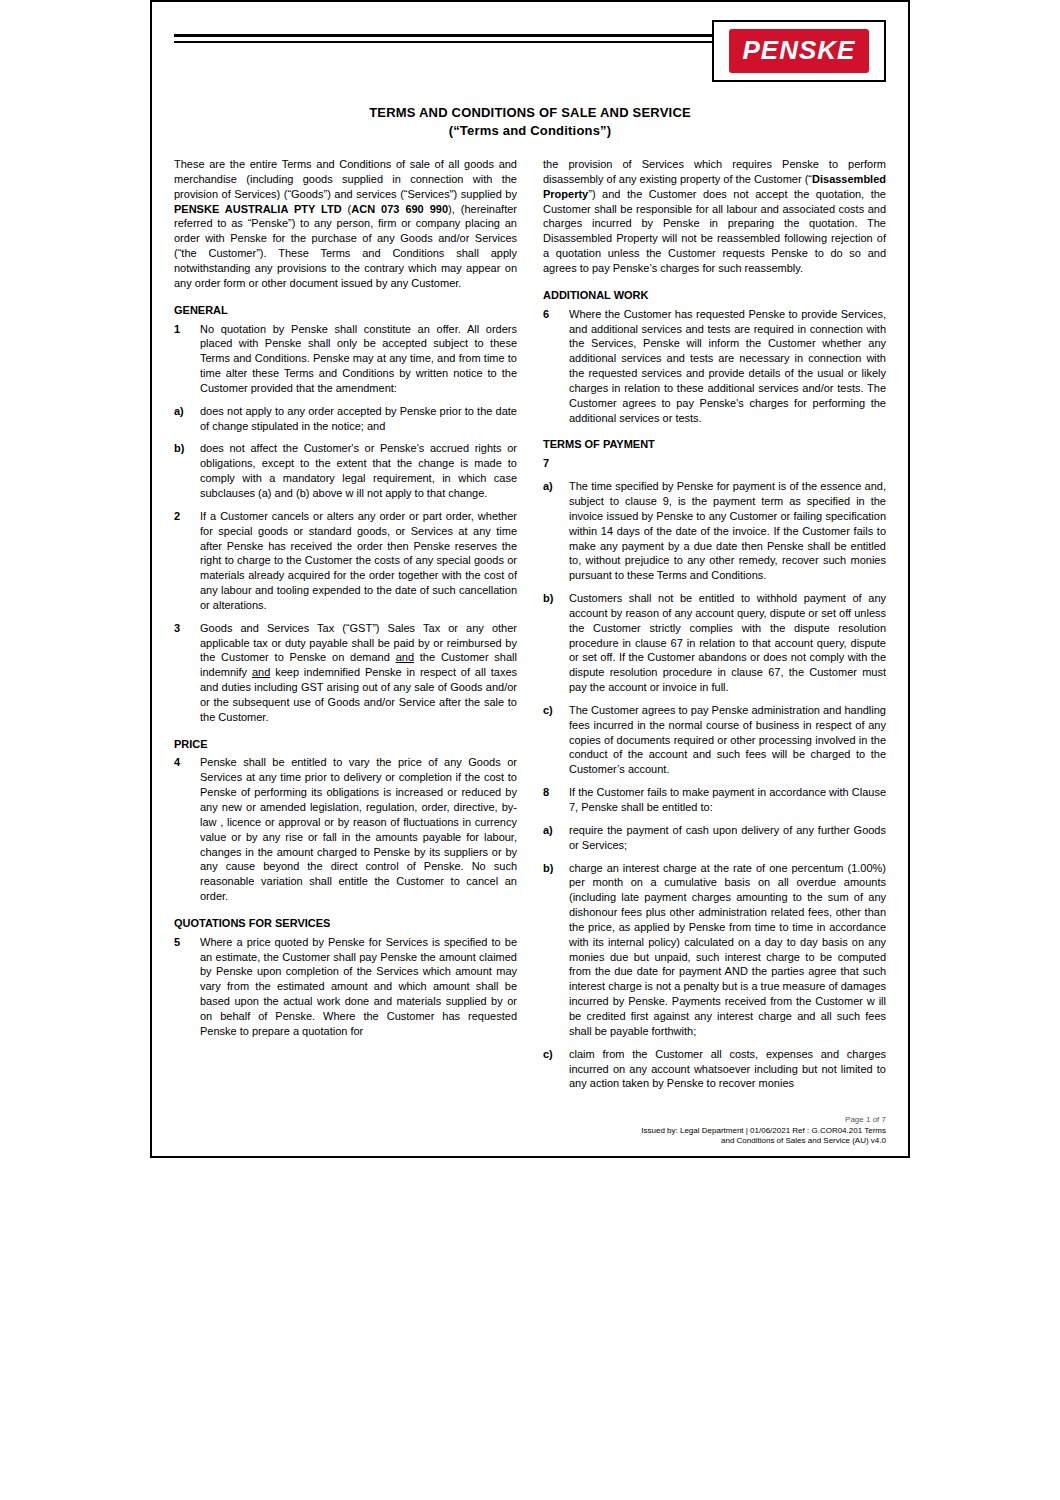PENSKE
TERMS AND CONDITIONS OF SALE AND SERVICE (“Terms and Conditions”)
These are the entire Terms and Conditions of sale of all goods and merchandise (including goods supplied in connection with the provision of Services) (“Goods”) and services (“Services") supplied by PENSKE AUSTRALIA PTY LTD (ACN 073 690 990), (hereinafter referred to as “Penske”) to any person, firm or company placing an order with Penske for the purchase of any Goods and/or Services (“the Customer”). These Terms and Conditions shall apply notwithstanding any provisions to the contrary which may appear on any order form or other document issued by any Customer.
General
1 No quotation by Penske shall constitute an offer. All orders placed with Penske shall only be accepted subject to these Terms and Conditions. Penske may at any time, and from time to time alter these Terms and Conditions by written notice to the Customer provided that the amendment:
a) does not apply to any order accepted by Penske prior to the date of change stipulated in the notice; and
b) does not affect the Customer's or Penske's accrued rights or obligations, except to the extent that the change is made to comply with a mandatory legal requirement, in which case subclauses (a) and (b) above w ill not apply to that change.
2 If a Customer cancels or alters any order or part order, whether for special goods or standard goods, or Services at any time after Penske has received the order then Penske reserves the right to charge to the Customer the costs of any special goods or materials already acquired for the order together with the cost of any labour and tooling expended to the date of such cancellation or alterations.
3 Goods and Services Tax (“GST”) Sales Tax or any other applicable tax or duty payable shall be paid by or reimbursed by the Customer to Penske on demand and the Customer shall indemnify and keep indemnified Penske in respect of all taxes and duties including GST arising out of any sale of Goods and/or or the subsequent use of Goods and/or Service after the sale to the Customer.
Price
4 Penske shall be entitled to vary the price of any Goods or Services at any time prior to delivery or completion if the cost to Penske of performing its obligations is increased or reduced by any new or amended legislation, regulation, order, directive, by-law , licence or approval or by reason of fluctuations in currency value or by any rise or fall in the amounts payable for labour, changes in the amount charged to Penske by its suppliers or by any cause beyond the direct control of Penske. No such reasonable variation shall entitle the Customer to cancel an order.
Quotations for Services
5 Where a price quoted by Penske for Services is specified to be an estimate, the Customer shall pay Penske the amount claimed by Penske upon completion of the Services which amount may vary from the estimated amount and which amount shall be based upon the actual work done and materials supplied by or on behalf of Penske. Where the Customer has requested Penske to prepare a quotation for
the provision of Services which requires Penske to perform disassembly of any existing property of the Customer (“Disassembled Property”) and the Customer does not accept the quotation, the Customer shall be responsible for all labour and associated costs and charges incurred by Penske in preparing the quotation. The Disassembled Property will not be reassembled following rejection of a quotation unless the Customer requests Penske to do so and agrees to pay Penske’s charges for such reassembly.
Additional Work
6 Where the Customer has requested Penske to provide Services, and additional services and tests are required in connection with the Services, Penske will inform the Customer whether any additional services and tests are necessary in connection with the requested services and provide details of the usual or likely charges in relation to these additional services and/or tests. The Customer agrees to pay Penske's charges for performing the additional services or tests.
Terms of Payment
7
a) The time specified by Penske for payment is of the essence and, subject to clause 9, is the payment term as specified in the invoice issued by Penske to any Customer or failing specification within 14 days of the date of the invoice. If the Customer fails to make any payment by a due date then Penske shall be entitled to, without prejudice to any other remedy, recover such monies pursuant to these Terms and Conditions.
b) Customers shall not be entitled to withhold payment of any account by reason of any account query, dispute or set off unless the Customer strictly complies with the dispute resolution procedure in clause 67 in relation to that account query, dispute or set off. If the Customer abandons or does not comply with the dispute resolution procedure in clause 67, the Customer must pay the account or invoice in full.
c) The Customer agrees to pay Penske administration and handling fees incurred in the normal course of business in respect of any copies of documents required or other processing involved in the conduct of the account and such fees will be charged to the Customer’s account.
8 If the Customer fails to make payment in accordance with Clause 7, Penske shall be entitled to:
a) require the payment of cash upon delivery of any further Goods or Services;
b) charge an interest charge at the rate of one percentum (1.00%) per month on a cumulative basis on all overdue amounts (including late payment charges amounting to the sum of any dishonour fees plus other administration related fees, other than the price, as applied by Penske from time to time in accordance with its internal policy) calculated on a day to day basis on any monies due but unpaid, such interest charge to be computed from the due date for payment AND the parties agree that such interest charge is not a penalty but is a true measure of damages incurred by Penske. Payments received from the Customer w ill be credited first against any interest charge and all such fees shall be payable forthwith;
c) claim from the Customer all costs, expenses and charges incurred on any account whatsoever including but not limited to any action taken by Penske to recover monies
Page 1 of 7
Issued by: Legal Department | 01/06/2021 Ref : G.COR04.201 Terms
and Conditions of Sales and Service (AU) v4.0